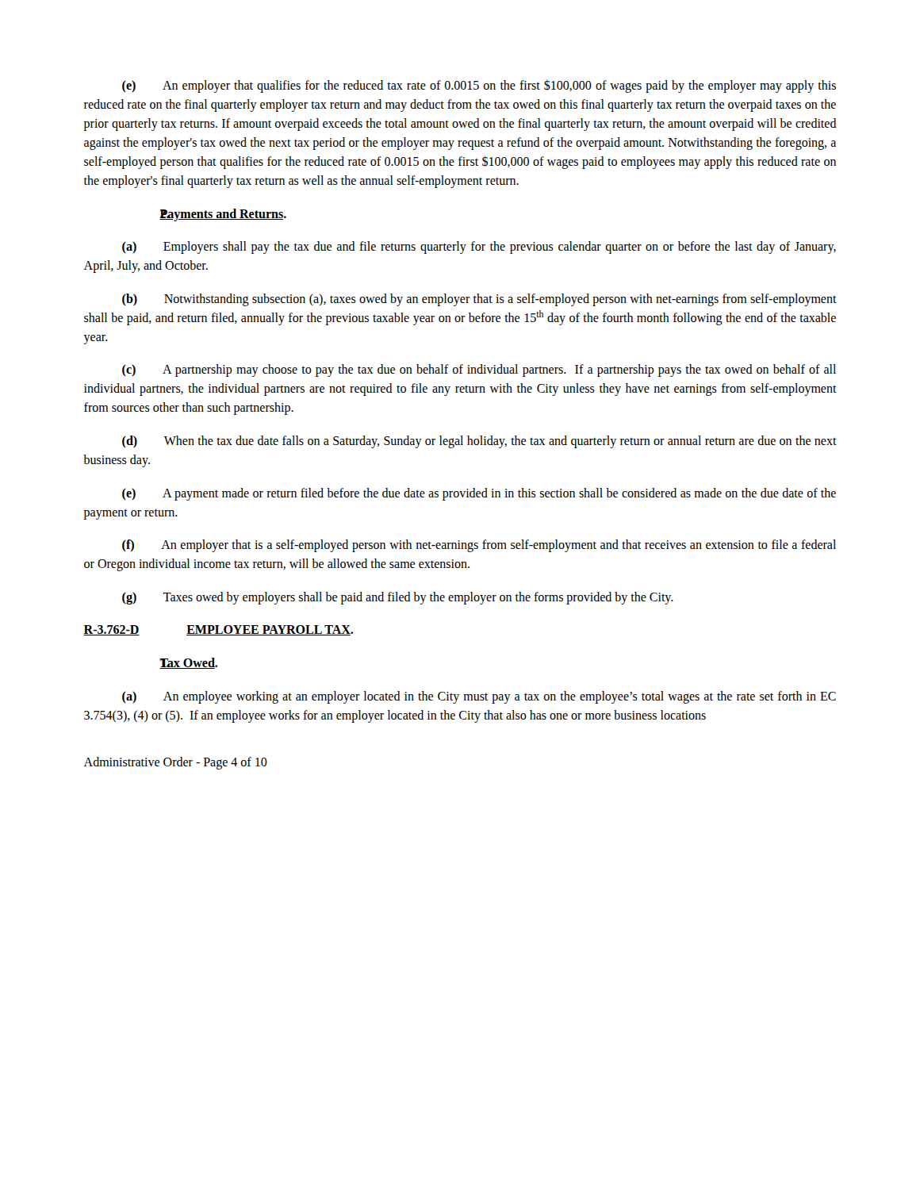(e) An employer that qualifies for the reduced tax rate of 0.0015 on the first $100,000 of wages paid by the employer may apply this reduced rate on the final quarterly employer tax return and may deduct from the tax owed on this final quarterly tax return the overpaid taxes on the prior quarterly tax returns. If amount overpaid exceeds the total amount owed on the final quarterly tax return, the amount overpaid will be credited against the employer's tax owed the next tax period or the employer may request a refund of the overpaid amount. Notwithstanding the foregoing, a self-employed person that qualifies for the reduced rate of 0.0015 on the first $100,000 of wages paid to employees may apply this reduced rate on the employer's final quarterly tax return as well as the annual self-employment return.
2. Payments and Returns.
(a) Employers shall pay the tax due and file returns quarterly for the previous calendar quarter on or before the last day of January, April, July, and October.
(b) Notwithstanding subsection (a), taxes owed by an employer that is a self-employed person with net-earnings from self-employment shall be paid, and return filed, annually for the previous taxable year on or before the 15th day of the fourth month following the end of the taxable year.
(c) A partnership may choose to pay the tax due on behalf of individual partners. If a partnership pays the tax owed on behalf of all individual partners, the individual partners are not required to file any return with the City unless they have net earnings from self-employment from sources other than such partnership.
(d) When the tax due date falls on a Saturday, Sunday or legal holiday, the tax and quarterly return or annual return are due on the next business day.
(e) A payment made or return filed before the due date as provided in in this section shall be considered as made on the due date of the payment or return.
(f) An employer that is a self-employed person with net-earnings from self-employment and that receives an extension to file a federal or Oregon individual income tax return, will be allowed the same extension.
(g) Taxes owed by employers shall be paid and filed by the employer on the forms provided by the City.
R-3.762-D EMPLOYEE PAYROLL TAX.
1. Tax Owed.
(a) An employee working at an employer located in the City must pay a tax on the employee’s total wages at the rate set forth in EC 3.754(3), (4) or (5). If an employee works for an employer located in the City that also has one or more business locations
Administrative Order - Page 4 of 10